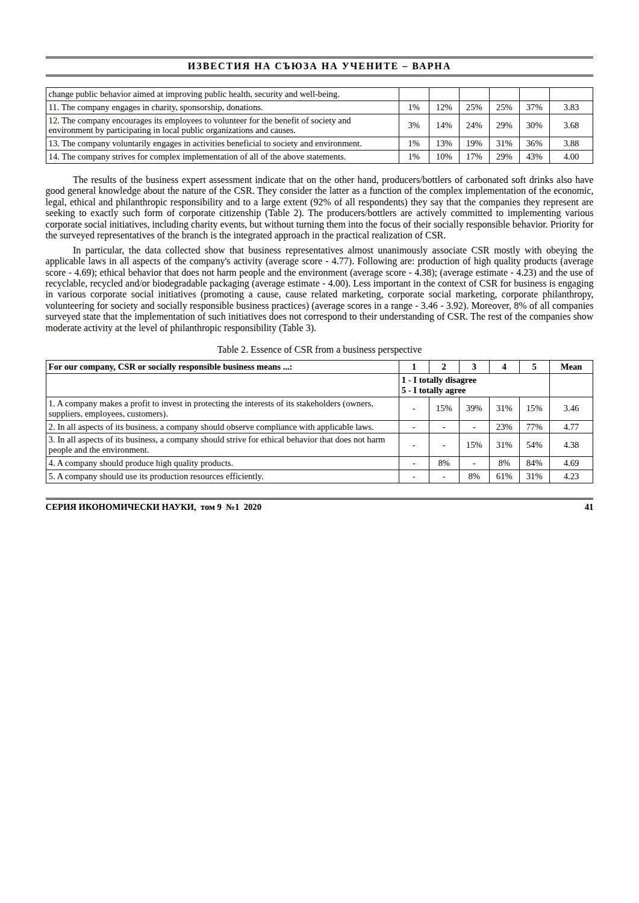ИЗВЕСТИЯ НА СЪЮЗА НА УЧЕНИТЕ – ВАРНА
| change public behavior aimed at improving public health, security and well-being. | | | | | | |
| 11. The company engages in charity, sponsorship, donations. | 1% | 12% | 25% | 25% | 37% | 3.83 |
| 12. The company encourages its employees to volunteer for the benefit of society and environment by participating in local public organizations and causes. | 3% | 14% | 24% | 29% | 30% | 3.68 |
| 13. The company voluntarily engages in activities beneficial to society and environment. | 1% | 13% | 19% | 31% | 36% | 3.88 |
| 14. The company strives for complex implementation of all of the above statements. | 1% | 10% | 17% | 29% | 43% | 4.00 |
The results of the business expert assessment indicate that on the other hand, producers/bottlers of carbonated soft drinks also have good general knowledge about the nature of the CSR. They consider the latter as a function of the complex implementation of the economic, legal, ethical and philanthropic responsibility and to a large extent (92% of all respondents) they say that the companies they represent are seeking to exactly such form of corporate citizenship (Table 2). The producers/bottlers are actively committed to implementing various corporate social initiatives, including charity events, but without turning them into the focus of their socially responsible behavior. Priority for the surveyed representatives of the branch is the integrated approach in the practical realization of CSR.
In particular, the data collected show that business representatives almost unanimously associate CSR mostly with obeying the applicable laws in all aspects of the company's activity (average score - 4.77). Following are: production of high quality products (average score - 4.69); ethical behavior that does not harm people and the environment (average score - 4.38); (average estimate - 4.23) and the use of recyclable, recycled and/or biodegradable packaging (average estimate - 4.00). Less important in the context of CSR for business is engaging in various corporate social initiatives (promoting a cause, cause related marketing, corporate social marketing, corporate philanthropy, volunteering for society and socially responsible business practices) (average scores in a range - 3.46 - 3.92). Moreover, 8% of all companies surveyed state that the implementation of such initiatives does not correspond to their understanding of CSR. The rest of the companies show moderate activity at the level of philanthropic responsibility (Table 3).
Table 2. Essence of CSR from a business perspective
| For our company, CSR or socially responsible business means ...: | 1 | 2 | 3 | 4 | 5 | Mean |
| --- | --- | --- | --- | --- | --- | --- |
| | 1 - I totally disagree 5 - I totally agree | |
| 1. A company makes a profit to invest in protecting the interests of its stakeholders (owners, suppliers, employees, customers). | - | 15% | 39% | 31% | 15% | 3.46 |
| 2. In all aspects of its business, a company should observe compliance with applicable laws. | - | - | - | 23% | 77% | 4.77 |
| 3. In all aspects of its business, a company should strive for ethical behavior that does not harm people and the environment. | - | - | 15% | 31% | 54% | 4.38 |
| 4. A company should produce high quality products. | - | 8% | - | 8% | 84% | 4.69 |
| 5. A company should use its production resources efficiently. | - | - | 8% | 61% | 31% | 4.23 |
СЕРИЯ ИКОНОМИЧЕСКИ НАУКИ, том 9 №1 2020 41